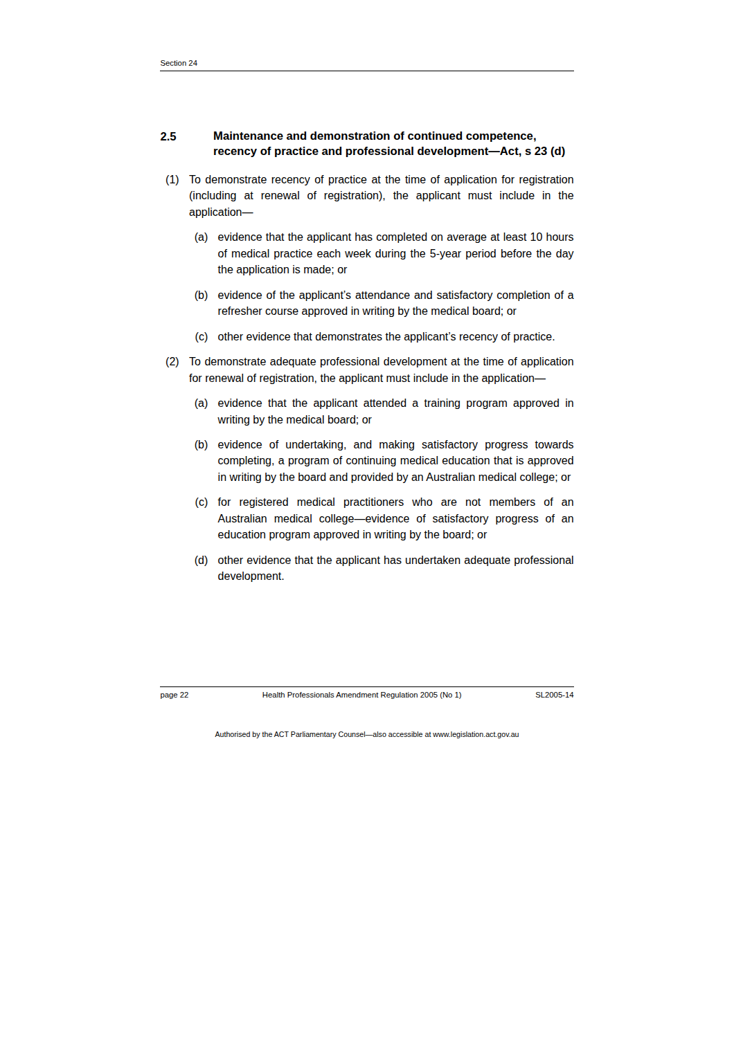Section 24
2.5
Maintenance and demonstration of continued competence, recency of practice and professional development—Act, s 23 (d)
(1)
To demonstrate recency of practice at the time of application for registration (including at renewal of registration), the applicant must include in the application—
(a)
evidence that the applicant has completed on average at least 10 hours of medical practice each week during the 5-year period before the day the application is made; or
(b)
evidence of the applicant’s attendance and satisfactory completion of a refresher course approved in writing by the medical board; or
(c)
other evidence that demonstrates the applicant’s recency of practice.
(2)
To demonstrate adequate professional development at the time of application for renewal of registration, the applicant must include in the application—
(a)
evidence that the applicant attended a training program approved in writing by the medical board; or
(b)
evidence of undertaking, and making satisfactory progress towards completing, a program of continuing medical education that is approved in writing by the board and provided by an Australian medical college; or
(c)
for registered medical practitioners who are not members of an Australian medical college—evidence of satisfactory progress of an education program approved in writing by the board; or
(d)
other evidence that the applicant has undertaken adequate professional development.
page 22
Health Professionals Amendment Regulation 2005 (No 1)
SL2005-14
Authorised by the ACT Parliamentary Counsel—also accessible at www.legislation.act.gov.au